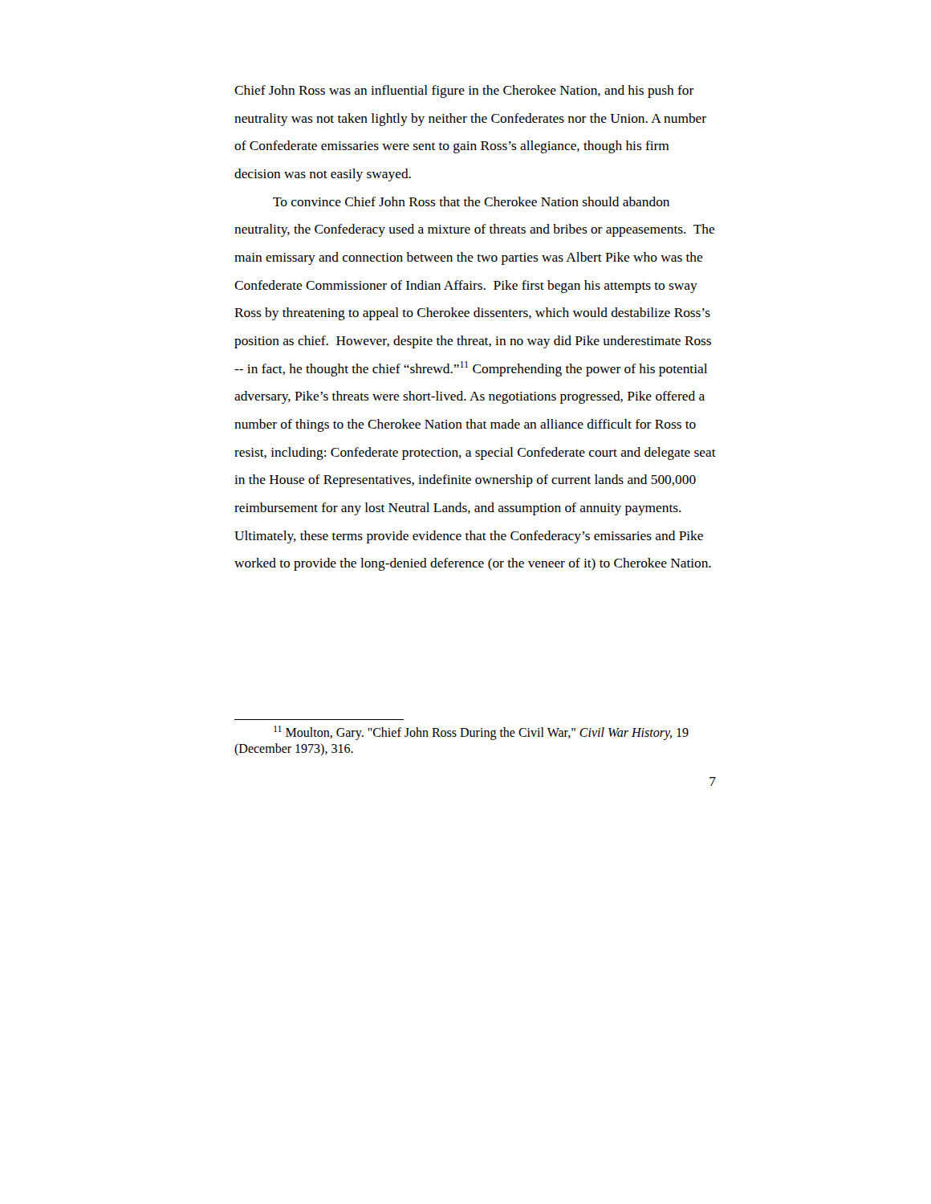Chief John Ross was an influential figure in the Cherokee Nation, and his push for neutrality was not taken lightly by neither the Confederates nor the Union. A number of Confederate emissaries were sent to gain Ross’s allegiance, though his firm decision was not easily swayed.
To convince Chief John Ross that the Cherokee Nation should abandon neutrality, the Confederacy used a mixture of threats and bribes or appeasements. The main emissary and connection between the two parties was Albert Pike who was the Confederate Commissioner of Indian Affairs. Pike first began his attempts to sway Ross by threatening to appeal to Cherokee dissenters, which would destabilize Ross’s position as chief. However, despite the threat, in no way did Pike underestimate Ross -- in fact, he thought the chief “shrewd.”11 Comprehending the power of his potential adversary, Pike’s threats were short-lived. As negotiations progressed, Pike offered a number of things to the Cherokee Nation that made an alliance difficult for Ross to resist, including: Confederate protection, a special Confederate court and delegate seat in the House of Representatives, indefinite ownership of current lands and 500,000 reimbursement for any lost Neutral Lands, and assumption of annuity payments. Ultimately, these terms provide evidence that the Confederacy’s emissaries and Pike worked to provide the long-denied deference (or the veneer of it) to Cherokee Nation.
11 Moulton, Gary. "Chief John Ross During the Civil War," Civil War History, 19 (December 1973), 316.
7